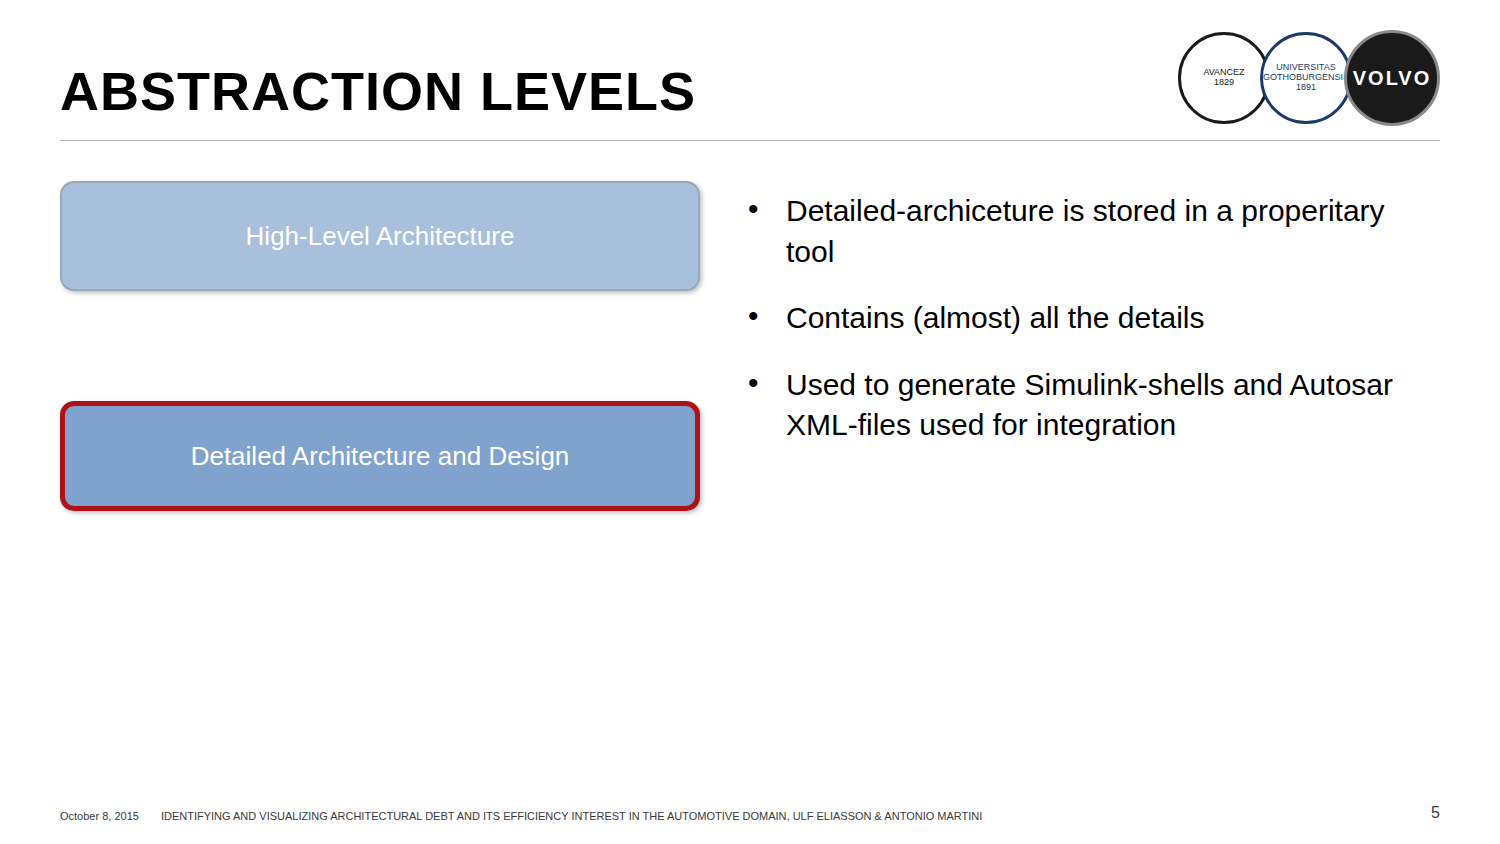AVANCEZ
1829
UNIVERSITAS
GOTHOBURGENSIS
1891
VOLVO
Abstraction Levels
High-Level Architecture
Detailed Architecture and Design
Detailed-archiceture is stored in a properitary tool
Contains (almost) all the details
Used to generate Simulink-shells and Autosar XML-files used for integration
October 8, 2015 IDENTIFYING AND VISUALIZING ARCHITECTURAL DEBT AND ITS EFFICIENCY INTEREST IN THE AUTOMOTIVE DOMAIN, ULF ELIASSON & ANTONIO MARTINI
5